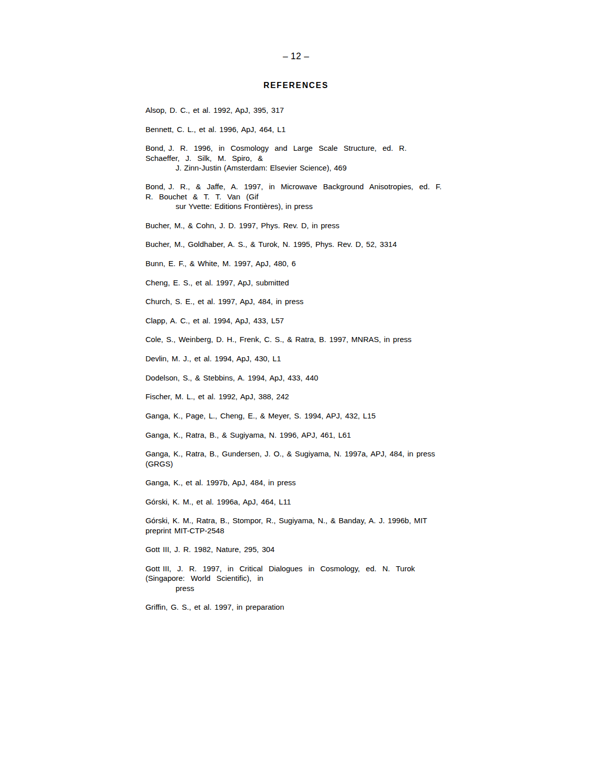– 12 –
REFERENCES
Alsop, D. C., et al. 1992, ApJ, 395, 317
Bennett, C. L., et al. 1996, ApJ, 464, L1
Bond, J. R. 1996, in Cosmology and Large Scale Structure, ed. R. Schaeffer, J. Silk, M. Spiro, & J. Zinn-Justin (Amsterdam: Elsevier Science), 469
Bond, J. R., & Jaffe, A. 1997, in Microwave Background Anisotropies, ed. F. R. Bouchet & T. T. Van (Gif sur Yvette: Editions Frontières), in press
Bucher, M., & Cohn, J. D. 1997, Phys. Rev. D, in press
Bucher, M., Goldhaber, A. S., & Turok, N. 1995, Phys. Rev. D, 52, 3314
Bunn, E. F., & White, M. 1997, ApJ, 480, 6
Cheng, E. S., et al. 1997, ApJ, submitted
Church, S. E., et al. 1997, ApJ, 484, in press
Clapp, A. C., et al. 1994, ApJ, 433, L57
Cole, S., Weinberg, D. H., Frenk, C. S., & Ratra, B. 1997, MNRAS, in press
Devlin, M. J., et al. 1994, ApJ, 430, L1
Dodelson, S., & Stebbins, A. 1994, ApJ, 433, 440
Fischer, M. L., et al. 1992, ApJ, 388, 242
Ganga, K., Page, L., Cheng, E., & Meyer, S. 1994, APJ, 432, L15
Ganga, K., Ratra, B., & Sugiyama, N. 1996, APJ, 461, L61
Ganga, K., Ratra, B., Gundersen, J. O., & Sugiyama, N. 1997a, APJ, 484, in press (GRGS)
Ganga, K., et al. 1997b, ApJ, 484, in press
Górski, K. M., et al. 1996a, ApJ, 464, L11
Górski, K. M., Ratra, B., Stompor, R., Sugiyama, N., & Banday, A. J. 1996b, MIT preprint MIT-CTP-2548
Gott III, J. R. 1982, Nature, 295, 304
Gott III, J. R. 1997, in Critical Dialogues in Cosmology, ed. N. Turok (Singapore: World Scientific), in press
Griffin, G. S., et al. 1997, in preparation